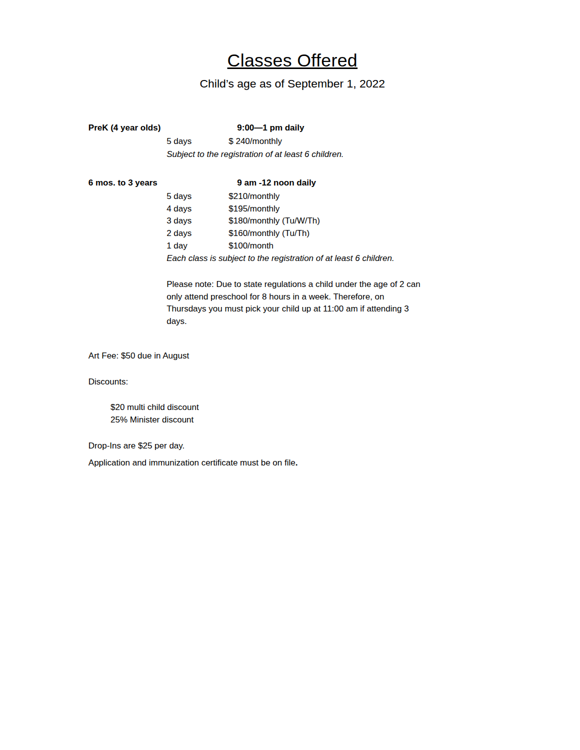Classes Offered
Child’s age as of September 1, 2022
PreK (4 year olds) 9:00—1 pm daily
5 days$ 240/monthly
Subject to the registration of at least 6 children.
6 mos. to 3 years 9 am -12 noon daily
5 days$210/monthly
4 days$195/monthly
3 days$180/monthly (Tu/W/Th)
2 days$160/monthly (Tu/Th)
1 day$100/month
Each class is subject to the registration of at least 6 children.
Please note: Due to state regulations a child under the age of 2 can only attend preschool for 8 hours in a week. Therefore, on Thursdays you must pick your child up at 11:00 am if attending 3 days.
Art Fee: $50 due in August
Discounts:
$20 multi child discount
25% Minister discount
Drop-Ins are $25 per day.
Application and immunization certificate must be on file.